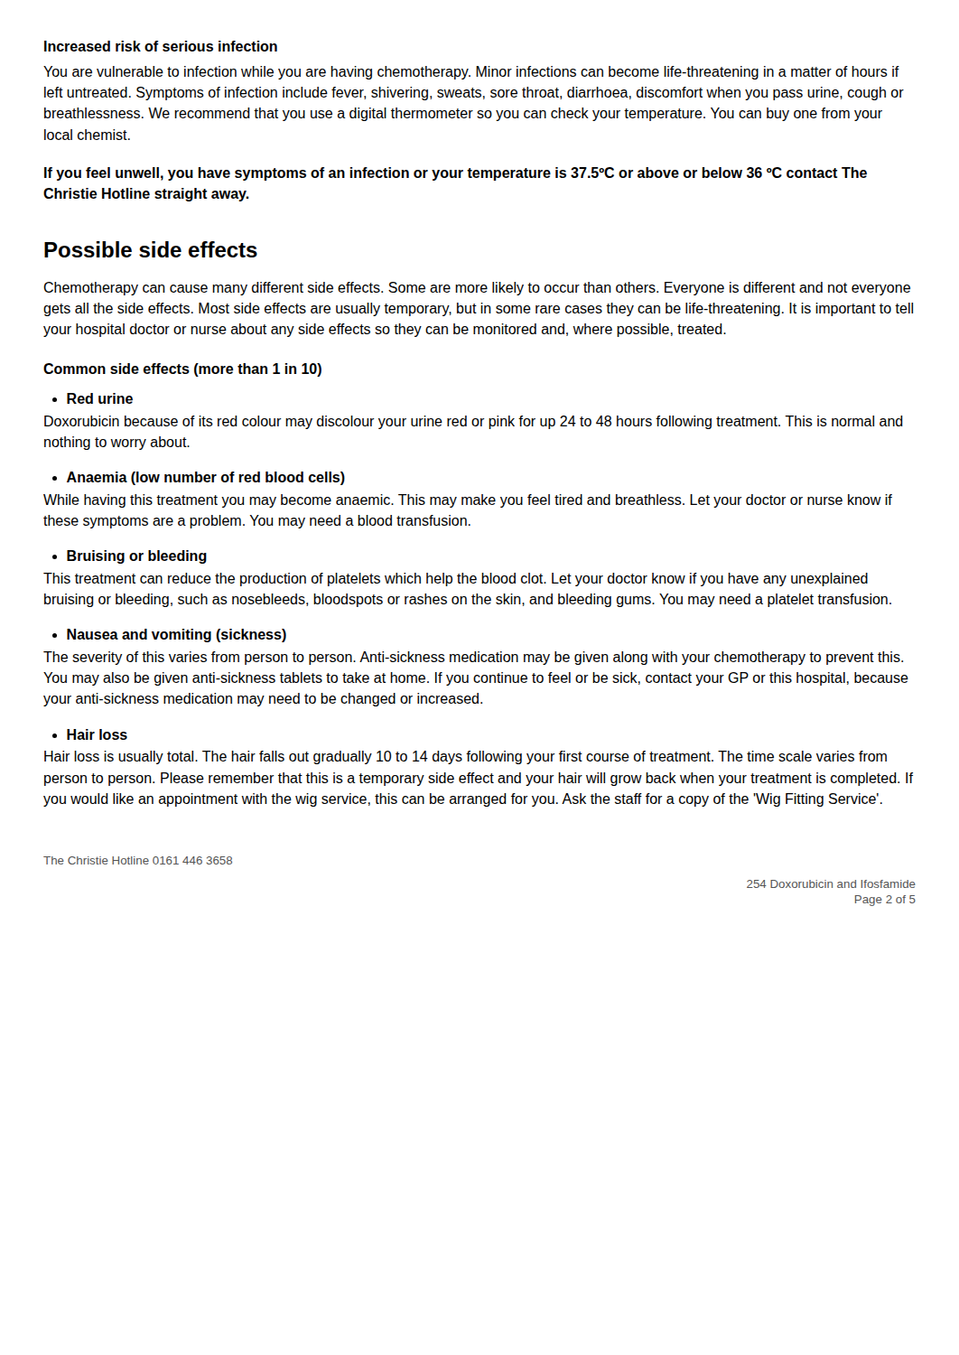Increased risk of serious infection
You are vulnerable to infection while you are having chemotherapy. Minor infections can become life-threatening in a matter of hours if left untreated. Symptoms of infection include fever, shivering, sweats, sore throat, diarrhoea, discomfort when you pass urine, cough or breathlessness. We recommend that you use a digital thermometer so you can check your temperature. You can buy one from your local chemist.
If you feel unwell, you have symptoms of an infection or your temperature is 37.5ºC or above or below 36 ºC contact The Christie Hotline straight away.
Possible side effects
Chemotherapy can cause many different side effects. Some are more likely to occur than others. Everyone is different and not everyone gets all the side effects. Most side effects are usually temporary, but in some rare cases they can be life-threatening. It is important to tell your hospital doctor or nurse about any side effects so they can be monitored and, where possible, treated.
Common side effects (more than 1 in 10)
Red urine
Doxorubicin because of its red colour may discolour your urine red or pink for up 24 to 48 hours following treatment. This is normal and nothing to worry about.
Anaemia (low number of red blood cells)
While having this treatment you may become anaemic. This may make you feel tired and breathless. Let your doctor or nurse know if these symptoms are a problem. You may need a blood transfusion.
Bruising or bleeding
This treatment can reduce the production of platelets which help the blood clot. Let your doctor know if you have any unexplained bruising or bleeding, such as nosebleeds, bloodspots or rashes on the skin, and bleeding gums. You may need a platelet transfusion.
Nausea and vomiting (sickness)
The severity of this varies from person to person. Anti-sickness medication may be given along with your chemotherapy to prevent this. You may also be given anti-sickness tablets to take at home. If you continue to feel or be sick, contact your GP or this hospital, because your anti-sickness medication may need to be changed or increased.
Hair loss
Hair loss is usually total. The hair falls out gradually 10 to 14 days following your first course of treatment. The time scale varies from person to person. Please remember that this is a temporary side effect and your hair will grow back when your treatment is completed. If you would like an appointment with the wig service, this can be arranged for you. Ask the staff for a copy of the 'Wig Fitting Service'.
The Christie Hotline 0161 446 3658
254 Doxorubicin and Ifosfamide
Page 2 of 5